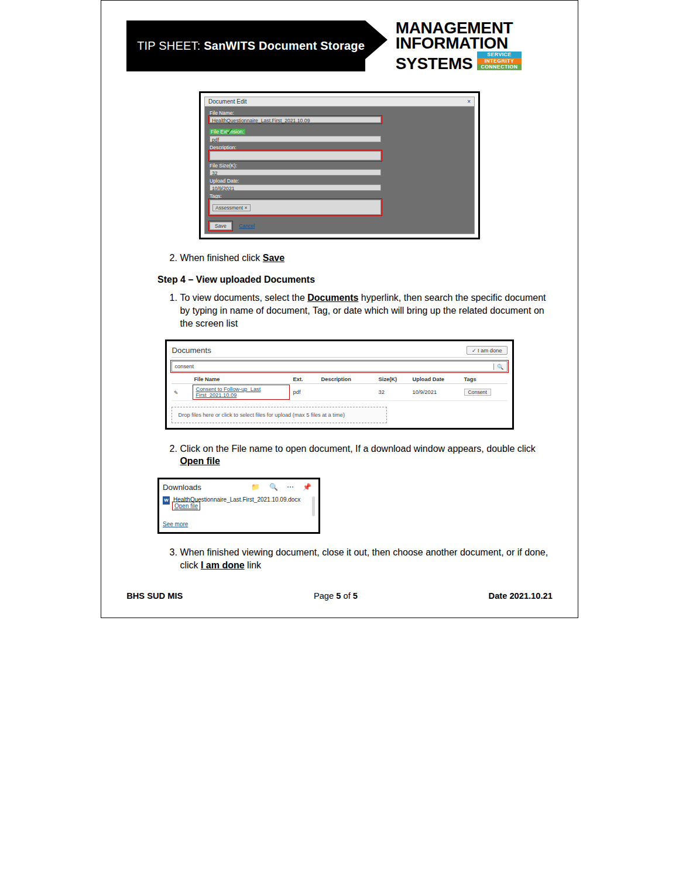TIP SHEET: SanWITS Document Storage
MANAGEMENT INFORMATION
SYSTEMS SERVICE INTEGRITY CONNECTION
Document Edit ×
File Name:
HealthQuestionnaire_Last.First_2021.10.09
File Extension:✓
pdf
Description:
File Size(K):
32
Upload Date:
10/9/2021
Tags:
Assessment ×
Save Cancel
When finished click Save
Step 4 – View uploaded Documents
To view documents, select the Documents hyperlink, then search the specific document by typing in name of document, Tag, or date which will bring up the related document on the screen list
Documents
✓ I am done
consent
🔍
| | File Name | Ext. | Description | Size(K) | Upload Date | Tags |
| --- | --- | --- | --- | --- | --- | --- |
| ✎ | Consent to Follow-up_Last First_2021.10.09 | pdf | | 32 | 10/9/2021 | Consent |
Drop files here or click to select files for upload (max 5 files at a time)
Click on the File name to open document, If a download window appears, double click Open file
Downloads
📁 🔍 ⋯ 📌
W
HealthQuestionnaire_Last.First_2021.10.09.docx
Open file
See more
When finished viewing document, close it out, then choose another document, or if done, click I am done link
BHS SUD MIS
Page 5 of 5
Date 2021.10.21